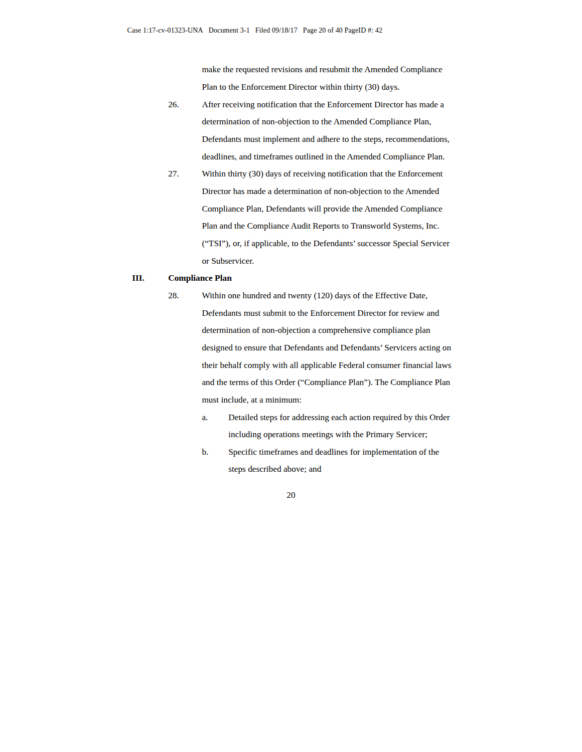Case 1:17-cv-01323-UNA Document 3-1 Filed 09/18/17 Page 20 of 40 PageID #: 42
make the requested revisions and resubmit the Amended Compliance Plan to the Enforcement Director within thirty (30) days.
26. After receiving notification that the Enforcement Director has made a determination of non-objection to the Amended Compliance Plan, Defendants must implement and adhere to the steps, recommendations, deadlines, and timeframes outlined in the Amended Compliance Plan.
27. Within thirty (30) days of receiving notification that the Enforcement Director has made a determination of non-objection to the Amended Compliance Plan, Defendants will provide the Amended Compliance Plan and the Compliance Audit Reports to Transworld Systems, Inc. (“TSI”), or, if applicable, to the Defendants’ successor Special Servicer or Subservicer.
III. Compliance Plan
28. Within one hundred and twenty (120) days of the Effective Date, Defendants must submit to the Enforcement Director for review and determination of non-objection a comprehensive compliance plan designed to ensure that Defendants and Defendants’ Servicers acting on their behalf comply with all applicable Federal consumer financial laws and the terms of this Order (“Compliance Plan”). The Compliance Plan must include, at a minimum:
a. Detailed steps for addressing each action required by this Order including operations meetings with the Primary Servicer;
b. Specific timeframes and deadlines for implementation of the steps described above; and
20